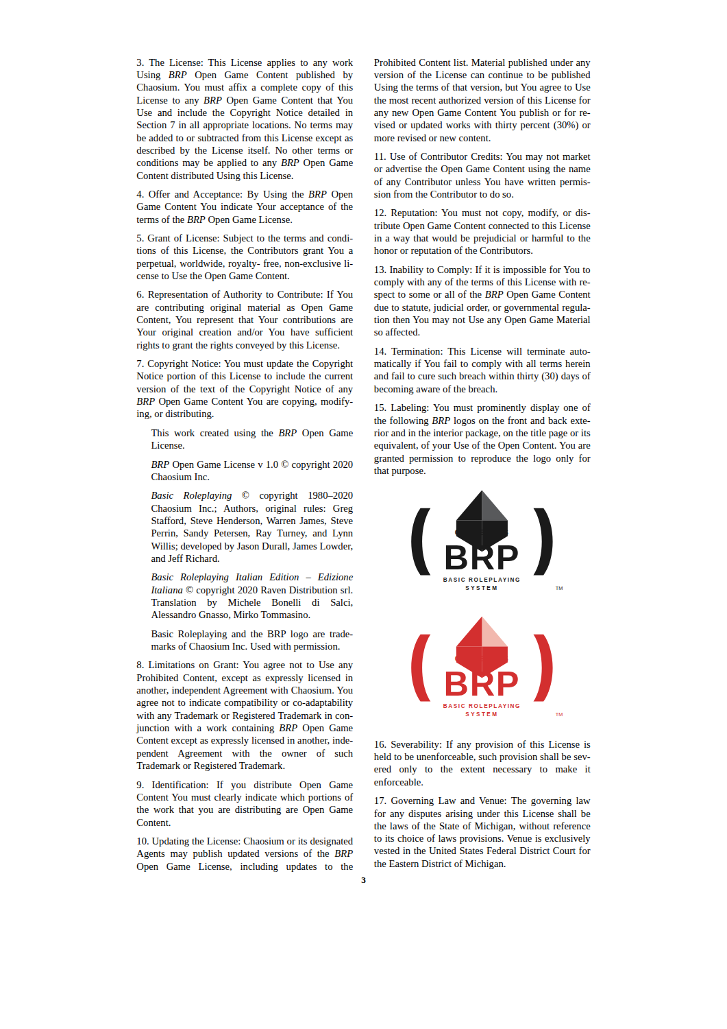3. The License: This License applies to any work Using BRP Open Game Content published by Chaosium. You must affix a complete copy of this License to any BRP Open Game Content that You Use and include the Copyright Notice detailed in Section 7 in all appropriate locations. No terms may be added to or subtracted from this License except as described by the License itself. No other terms or conditions may be applied to any BRP Open Game Content distributed Using this License.
4. Offer and Acceptance: By Using the BRP Open Game Content You indicate Your acceptance of the terms of the BRP Open Game License.
5. Grant of License: Subject to the terms and conditions of this License, the Contributors grant You a perpetual, worldwide, royalty- free, non-exclusive license to Use the Open Game Content.
6. Representation of Authority to Contribute: If You are contributing original material as Open Game Content, You represent that Your contributions are Your original creation and/or You have sufficient rights to grant the rights conveyed by this License.
7. Copyright Notice: You must update the Copyright Notice portion of this License to include the current version of the text of the Copyright Notice of any BRP Open Game Content You are copying, modifying, or distributing.
This work created using the BRP Open Game License.
BRP Open Game License v 1.0 © copyright 2020 Chaosium Inc.
Basic Roleplaying © copyright 1980–2020 Chaosium Inc.; Authors, original rules: Greg Stafford, Steve Henderson, Warren James, Steve Perrin, Sandy Petersen, Ray Turney, and Lynn Willis; developed by Jason Durall, James Lowder, and Jeff Richard.
Basic Roleplaying Italian Edition – Edizione Italiana © copyright 2020 Raven Distribution srl. Translation by Michele Bonelli di Salci, Alessandro Gnasso, Mirko Tommasino.
Basic Roleplaying and the BRP logo are trademarks of Chaosium Inc. Used with permission.
8. Limitations on Grant: You agree not to Use any Prohibited Content, except as expressly licensed in another, independent Agreement with Chaosium. You agree not to indicate compatibility or co-adaptability with any Trademark or Registered Trademark in conjunction with a work containing BRP Open Game Content except as expressly licensed in another, independent Agreement with the owner of such Trademark or Registered Trademark.
9. Identification: If you distribute Open Game Content You must clearly indicate which portions of the work that you are distributing are Open Game Content.
10. Updating the License: Chaosium or its designated Agents may publish updated versions of the BRP Open Game License, including updates to the Prohibited Content list. Material published under any version of the License can continue to be published Using the terms of that version, but You agree to Use the most recent authorized version of this License for any new Open Game Content You publish or for revised or updated works with thirty percent (30%) or more revised or new content.
11. Use of Contributor Credits: You may not market or advertise the Open Game Content using the name of any Contributor unless You have written permission from the Contributor to do so.
12. Reputation: You must not copy, modify, or distribute Open Game Content connected to this License in a way that would be prejudicial or harmful to the honor or reputation of the Contributors.
13. Inability to Comply: If it is impossible for You to comply with any of the terms of this License with respect to some or all of the BRP Open Game Content due to statute, judicial order, or governmental regulation then You may not Use any Open Game Material so affected.
14. Termination: This License will terminate automatically if You fail to comply with all terms herein and fail to cure such breach within thirty (30) days of becoming aware of the breach.
15. Labeling: You must prominently display one of the following BRP logos on the front and back exterior and in the interior package, on the title page or its equivalent, of your Use of the Open Content. You are granted permission to reproduce the logo only for that purpose.
CHAOSIUM'S BRP BASIC ROLEPLAYING SYSTEM TM CHAOSIUM'S BRP BASIC ROLEPLAYING SYSTEM TM
16. Severability: If any provision of this License is held to be unenforceable, such provision shall be severed only to the extent necessary to make it enforceable.
17. Governing Law and Venue: The governing law for any disputes arising under this License shall be the laws of the State of Michigan, without reference to its choice of laws provisions. Venue is exclusively vested in the United States Federal District Court for the Eastern District of Michigan.
3